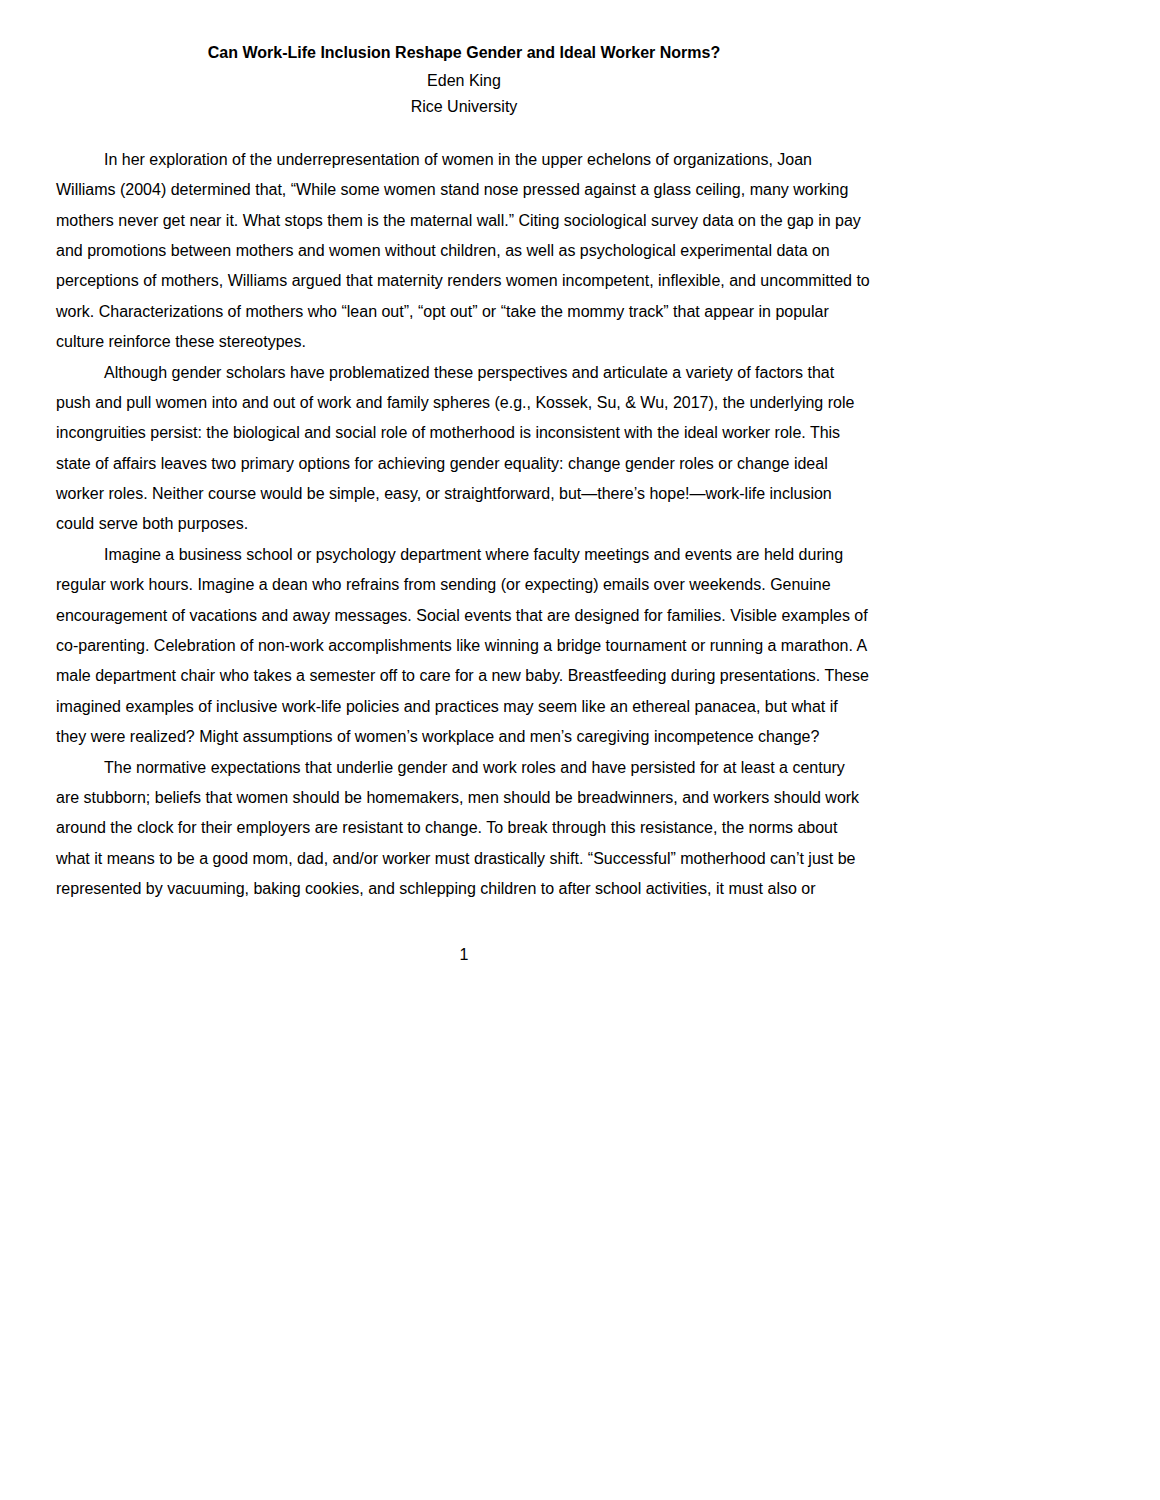Can Work-Life Inclusion Reshape Gender and Ideal Worker Norms?
Eden King
Rice University
In her exploration of the underrepresentation of women in the upper echelons of organizations, Joan Williams (2004) determined that, “While some women stand nose pressed against a glass ceiling, many working mothers never get near it. What stops them is the maternal wall.” Citing sociological survey data on the gap in pay and promotions between mothers and women without children, as well as psychological experimental data on perceptions of mothers, Williams argued that maternity renders women incompetent, inflexible, and uncommitted to work. Characterizations of mothers who “lean out”, “opt out” or “take the mommy track” that appear in popular culture reinforce these stereotypes.
Although gender scholars have problematized these perspectives and articulate a variety of factors that push and pull women into and out of work and family spheres (e.g., Kossek, Su, & Wu, 2017), the underlying role incongruities persist: the biological and social role of motherhood is inconsistent with the ideal worker role. This state of affairs leaves two primary options for achieving gender equality: change gender roles or change ideal worker roles. Neither course would be simple, easy, or straightforward, but—there’s hope!—work-life inclusion could serve both purposes.
Imagine a business school or psychology department where faculty meetings and events are held during regular work hours. Imagine a dean who refrains from sending (or expecting) emails over weekends. Genuine encouragement of vacations and away messages. Social events that are designed for families. Visible examples of co-parenting. Celebration of non-work accomplishments like winning a bridge tournament or running a marathon. A male department chair who takes a semester off to care for a new baby. Breastfeeding during presentations. These imagined examples of inclusive work-life policies and practices may seem like an ethereal panacea, but what if they were realized? Might assumptions of women’s workplace and men’s caregiving incompetence change?
The normative expectations that underlie gender and work roles and have persisted for at least a century are stubborn; beliefs that women should be homemakers, men should be breadwinners, and workers should work around the clock for their employers are resistant to change. To break through this resistance, the norms about what it means to be a good mom, dad, and/or worker must drastically shift. “Successful” motherhood can’t just be represented by vacuuming, baking cookies, and schlepping children to after school activities, it must also or
1